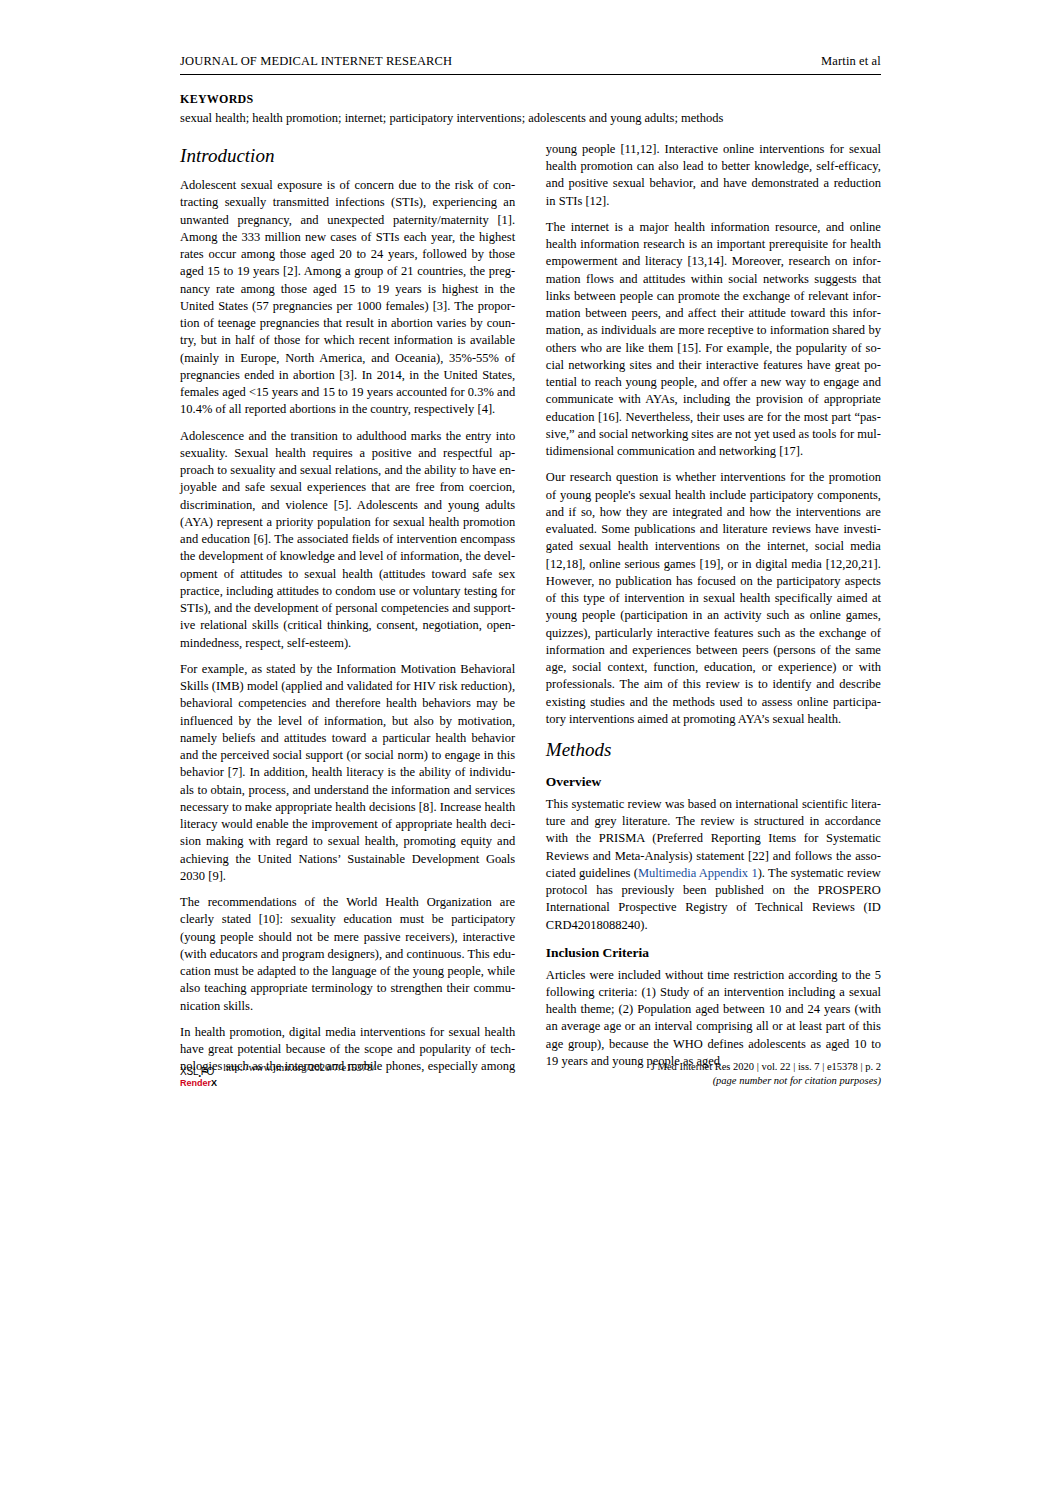Journal of Medical Internet Research Martin et al
KEYWORDS
sexual health; health promotion; internet; participatory interventions; adolescents and young adults; methods
Introduction
Adolescent sexual exposure is of concern due to the risk of contracting sexually transmitted infections (STIs), experiencing an unwanted pregnancy, and unexpected paternity/maternity [1]. Among the 333 million new cases of STIs each year, the highest rates occur among those aged 20 to 24 years, followed by those aged 15 to 19 years [2]. Among a group of 21 countries, the pregnancy rate among those aged 15 to 19 years is highest in the United States (57 pregnancies per 1000 females) [3]. The proportion of teenage pregnancies that result in abortion varies by country, but in half of those for which recent information is available (mainly in Europe, North America, and Oceania), 35%-55% of pregnancies ended in abortion [3]. In 2014, in the United States, females aged <15 years and 15 to 19 years accounted for 0.3% and 10.4% of all reported abortions in the country, respectively [4].
Adolescence and the transition to adulthood marks the entry into sexuality. Sexual health requires a positive and respectful approach to sexuality and sexual relations, and the ability to have enjoyable and safe sexual experiences that are free from coercion, discrimination, and violence [5]. Adolescents and young adults (AYA) represent a priority population for sexual health promotion and education [6]. The associated fields of intervention encompass the development of knowledge and level of information, the development of attitudes to sexual health (attitudes toward safe sex practice, including attitudes to condom use or voluntary testing for STIs), and the development of personal competencies and supportive relational skills (critical thinking, consent, negotiation, open-mindedness, respect, self-esteem).
For example, as stated by the Information Motivation Behavioral Skills (IMB) model (applied and validated for HIV risk reduction), behavioral competencies and therefore health behaviors may be influenced by the level of information, but also by motivation, namely beliefs and attitudes toward a particular health behavior and the perceived social support (or social norm) to engage in this behavior [7]. In addition, health literacy is the ability of individuals to obtain, process, and understand the information and services necessary to make appropriate health decisions [8]. Increase health literacy would enable the improvement of appropriate health decision making with regard to sexual health, promoting equity and achieving the United Nations’ Sustainable Development Goals 2030 [9].
The recommendations of the World Health Organization are clearly stated [10]: sexuality education must be participatory (young people should not be mere passive receivers), interactive (with educators and program designers), and continuous. This education must be adapted to the language of the young people, while also teaching appropriate terminology to strengthen their communication skills.
In health promotion, digital media interventions for sexual health have great potential because of the scope and popularity of technologies such as the internet and mobile phones, especially among young people [11,12]. Interactive online interventions for sexual health promotion can also lead to better knowledge, self-efficacy, and positive sexual behavior, and have demonstrated a reduction in STIs [12].
The internet is a major health information resource, and online health information research is an important prerequisite for health empowerment and literacy [13,14]. Moreover, research on information flows and attitudes within social networks suggests that links between people can promote the exchange of relevant information between peers, and affect their attitude toward this information, as individuals are more receptive to information shared by others who are like them [15]. For example, the popularity of social networking sites and their interactive features have great potential to reach young people, and offer a new way to engage and communicate with AYAs, including the provision of appropriate education [16]. Nevertheless, their uses are for the most part “passive,” and social networking sites are not yet used as tools for multidimensional communication and networking [17].
Our research question is whether interventions for the promotion of young people's sexual health include participatory components, and if so, how they are integrated and how the interventions are evaluated. Some publications and literature reviews have investigated sexual health interventions on the internet, social media [12,18], online serious games [19], or in digital media [12,20,21]. However, no publication has focused on the participatory aspects of this type of intervention in sexual health specifically aimed at young people (participation in an activity such as online games, quizzes), particularly interactive features such as the exchange of information and experiences between peers (persons of the same age, social context, function, education, or experience) or with professionals. The aim of this review is to identify and describe existing studies and the methods used to assess online participatory interventions aimed at promoting AYA’s sexual health.
Methods
Overview
This systematic review was based on international scientific literature and grey literature. The review is structured in accordance with the PRISMA (Preferred Reporting Items for Systematic Reviews and Meta-Analysis) statement [22] and follows the associated guidelines (Multimedia Appendix 1). The systematic review protocol has previously been published on the PROSPERO International Prospective Registry of Technical Reviews (ID CRD42018088240).
Inclusion Criteria
Articles were included without time restriction according to the 5 following criteria: (1) Study of an intervention including a sexual health theme; (2) Population aged between 10 and 24 years (with an average age or an interval comprising all or at least part of this age group), because the WHO defines adolescents as aged 10 to 19 years and young people as aged
http://www.jmir.org/2020/7/e15378/
J Med Internet Res 2020 | vol. 22 | iss. 7 | e15378 | p. 2
(page number not for citation purposes)
XSL•FO
Render X